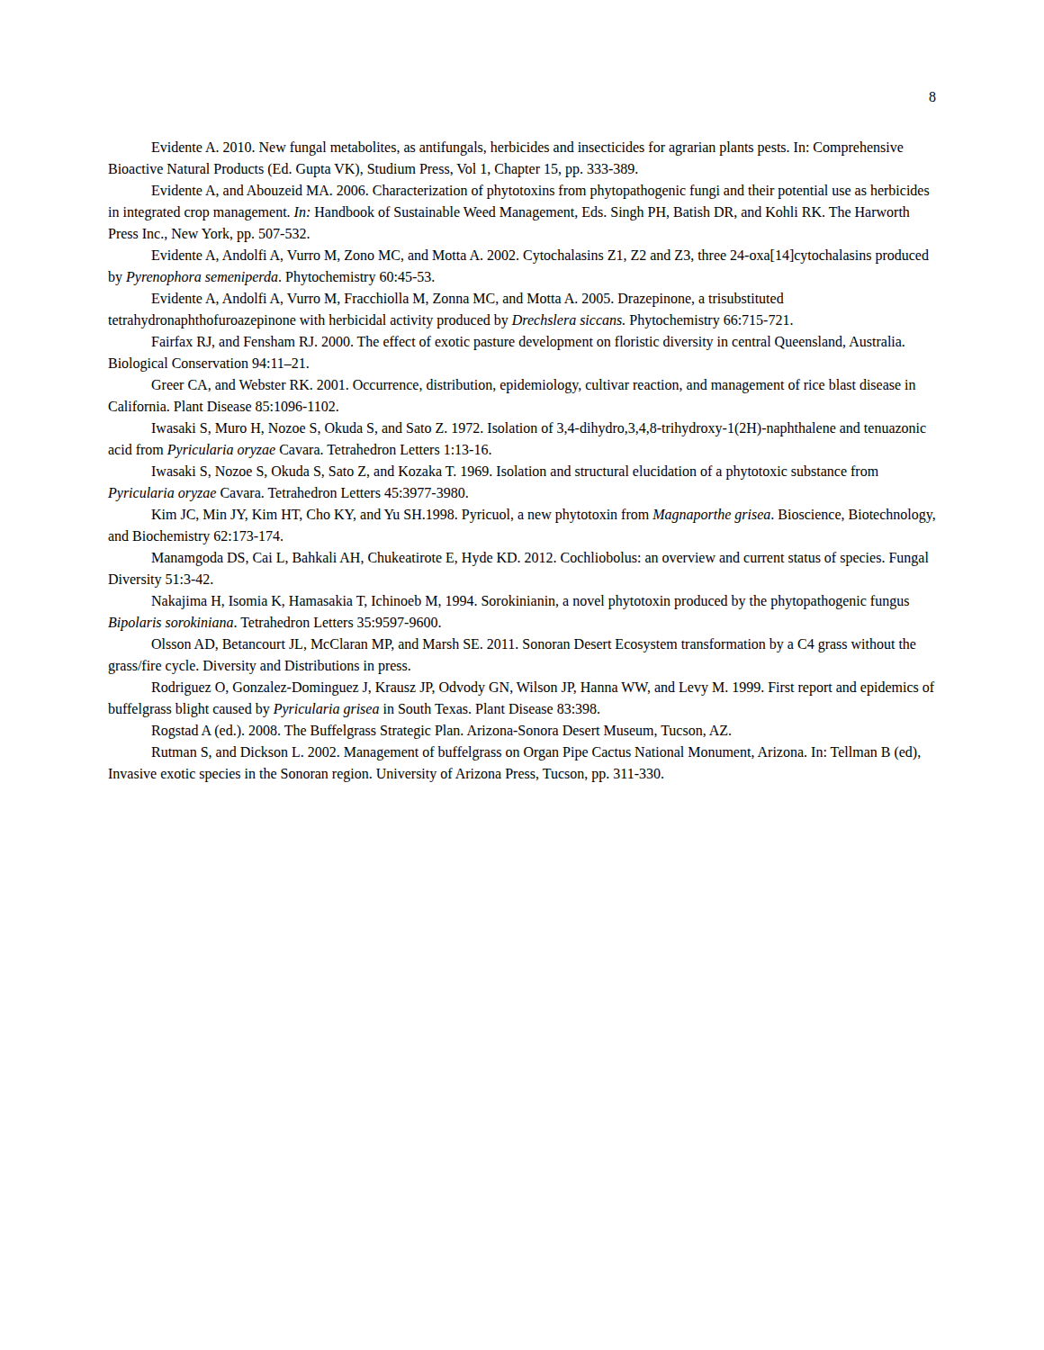8
Evidente A. 2010. New fungal metabolites, as antifungals, herbicides and insecticides for agrarian plants pests. In: Comprehensive Bioactive Natural Products (Ed. Gupta VK), Studium Press, Vol 1, Chapter 15, pp. 333-389.
Evidente A, and Abouzeid MA. 2006. Characterization of phytotoxins from phytopathogenic fungi and their potential use as herbicides in integrated crop management. In: Handbook of Sustainable Weed Management, Eds. Singh PH, Batish DR, and Kohli RK. The Harworth Press Inc., New York, pp. 507-532.
Evidente A, Andolfi A, Vurro M, Zono MC, and Motta A. 2002. Cytochalasins Z1, Z2 and Z3, three 24-oxa[14]cytochalasins produced by Pyrenophora semeniperda. Phytochemistry 60:45-53.
Evidente A, Andolfi A, Vurro M, Fracchiolla M, Zonna MC, and Motta A. 2005. Drazepinone, a trisubstituted tetrahydronaphthofuroazepinone with herbicidal activity produced by Drechslera siccans. Phytochemistry 66:715-721.
Fairfax RJ, and Fensham RJ. 2000. The effect of exotic pasture development on floristic diversity in central Queensland, Australia. Biological Conservation 94:11–21.
Greer CA, and Webster RK. 2001. Occurrence, distribution, epidemiology, cultivar reaction, and management of rice blast disease in California. Plant Disease 85:1096-1102.
Iwasaki S, Muro H, Nozoe S, Okuda S, and Sato Z. 1972. Isolation of 3,4-dihydro,3,4,8-trihydroxy-1(2H)-naphthalene and tenuazonic acid from Pyricularia oryzae Cavara. Tetrahedron Letters 1:13-16.
Iwasaki S, Nozoe S, Okuda S, Sato Z, and Kozaka T. 1969. Isolation and structural elucidation of a phytotoxic substance from Pyricularia oryzae Cavara. Tetrahedron Letters 45:3977-3980.
Kim JC, Min JY, Kim HT, Cho KY, and Yu SH.1998. Pyricuol, a new phytotoxin from Magnaporthe grisea. Bioscience, Biotechnology, and Biochemistry 62:173-174.
Manamgoda DS, Cai L, Bahkali AH, Chukeatirote E, Hyde KD. 2012. Cochliobolus: an overview and current status of species. Fungal Diversity 51:3-42.
Nakajima H, Isomia K, Hamasakia T, Ichinoeb M, 1994. Sorokinianin, a novel phytotoxin produced by the phytopathogenic fungus Bipolaris sorokiniana. Tetrahedron Letters 35:9597-9600.
Olsson AD, Betancourt JL, McClaran MP, and Marsh SE. 2011. Sonoran Desert Ecosystem transformation by a C4 grass without the grass/fire cycle. Diversity and Distributions in press.
Rodriguez O, Gonzalez-Dominguez J, Krausz JP, Odvody GN, Wilson JP, Hanna WW, and Levy M. 1999. First report and epidemics of buffelgrass blight caused by Pyricularia grisea in South Texas. Plant Disease 83:398.
Rogstad A (ed.). 2008. The Buffelgrass Strategic Plan. Arizona-Sonora Desert Museum, Tucson, AZ.
Rutman S, and Dickson L. 2002. Management of buffelgrass on Organ Pipe Cactus National Monument, Arizona. In: Tellman B (ed), Invasive exotic species in the Sonoran region. University of Arizona Press, Tucson, pp. 311-330.